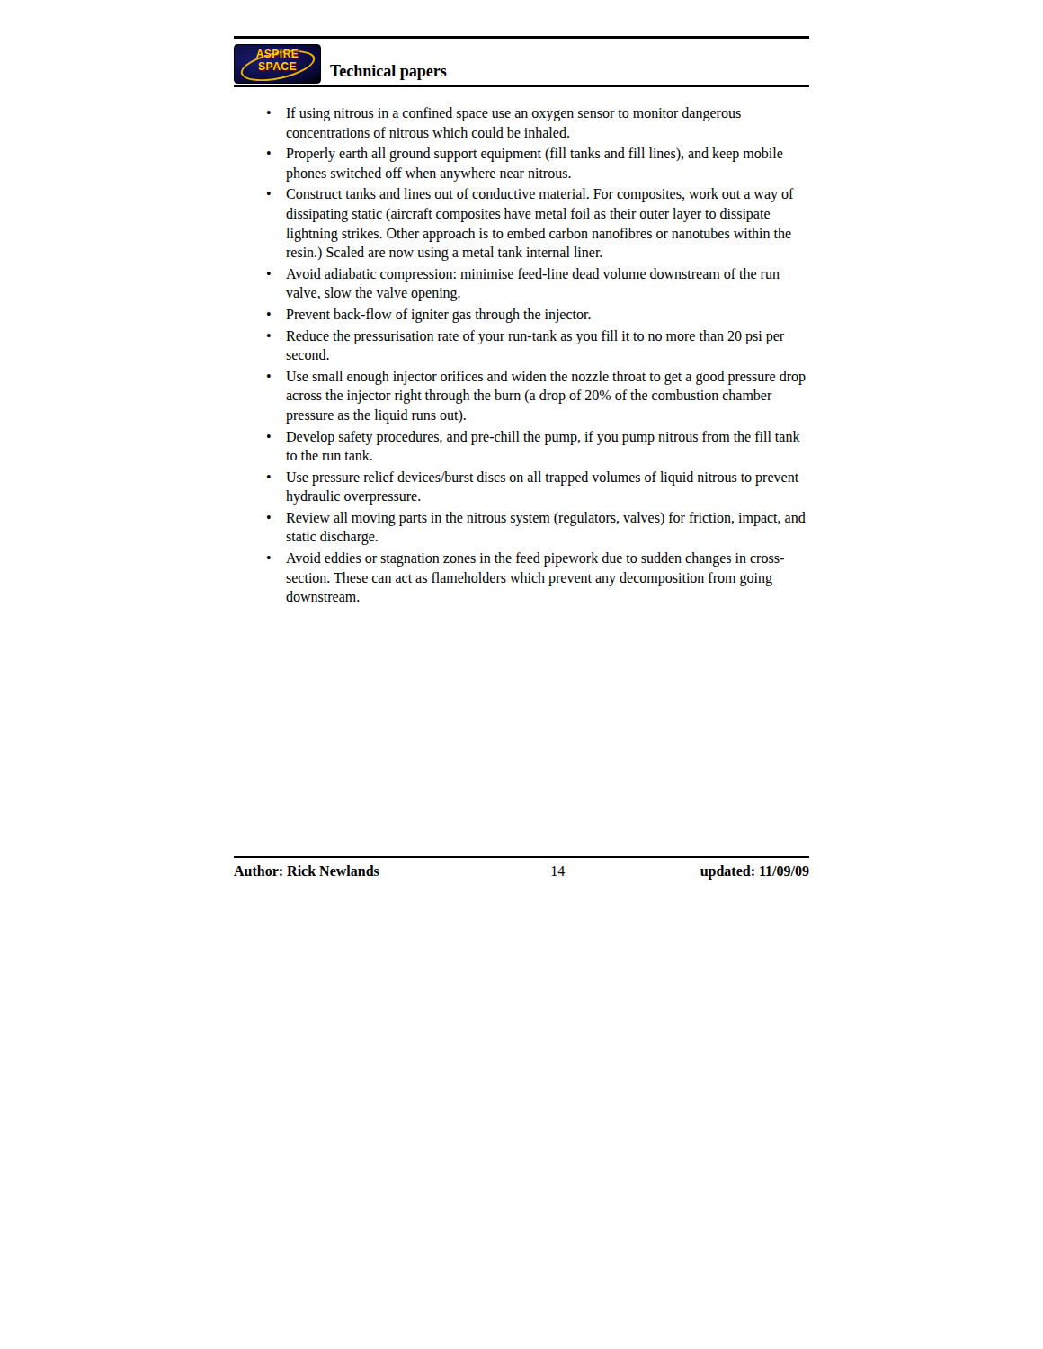ASPIRE
SPACE
Technical papers
If using nitrous in a confined space use an oxygen sensor to monitor dangerous concentrations of nitrous which could be inhaled.
Properly earth all ground support equipment (fill tanks and fill lines), and keep mobile phones switched off when anywhere near nitrous.
Construct tanks and lines out of conductive material. For composites, work out a way of dissipating static (aircraft composites have metal foil as their outer layer to dissipate lightning strikes. Other approach is to embed carbon nanofibres or nanotubes within the resin.) Scaled are now using a metal tank internal liner.
Avoid adiabatic compression: minimise feed-line dead volume downstream of the run valve, slow the valve opening.
Prevent back-flow of igniter gas through the injector.
Reduce the pressurisation rate of your run-tank as you fill it to no more than 20 psi per second.
Use small enough injector orifices and widen the nozzle throat to get a good pressure drop across the injector right through the burn (a drop of 20% of the combustion chamber pressure as the liquid runs out).
Develop safety procedures, and pre-chill the pump, if you pump nitrous from the fill tank to the run tank.
Use pressure relief devices/burst discs on all trapped volumes of liquid nitrous to prevent hydraulic overpressure.
Review all moving parts in the nitrous system (regulators, valves) for friction, impact, and static discharge.
Avoid eddies or stagnation zones in the feed pipework due to sudden changes in cross-section. These can act as flameholders which prevent any decomposition from going downstream.
Author: Rick Newlands 14 updated: 11/09/09